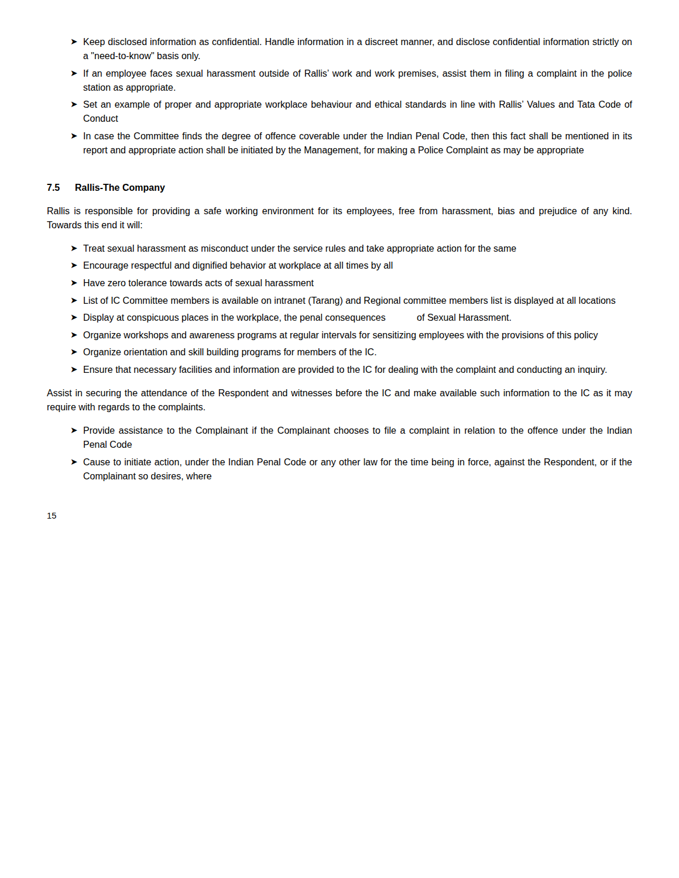Keep disclosed information as confidential. Handle information in a discreet manner, and disclose confidential information strictly on a "need-to-know" basis only.
If an employee faces sexual harassment outside of Rallis’ work and work premises, assist them in filing a complaint in the police station as appropriate.
Set an example of proper and appropriate workplace behaviour and ethical standards in line with Rallis’ Values and Tata Code of Conduct
In case the Committee finds the degree of offence coverable under the Indian Penal Code, then this fact shall be mentioned in its report and appropriate action shall be initiated by the Management, for making a Police Complaint as may be appropriate
7.5 Rallis-The Company
Rallis is responsible for providing a safe working environment for its employees, free from harassment, bias and prejudice of any kind. Towards this end it will:
Treat sexual harassment as misconduct under the service rules and take appropriate action for the same
Encourage respectful and dignified behavior at workplace at all times by all
Have zero tolerance towards acts of sexual harassment
List of IC Committee members is available on intranet (Tarang) and Regional committee members list is displayed at all locations
Display at conspicuous places in the workplace, the penal consequences of Sexual Harassment.
Organize workshops and awareness programs at regular intervals for sensitizing employees with the provisions of this policy
Organize orientation and skill building programs for members of the IC.
Ensure that necessary facilities and information are provided to the IC for dealing with the complaint and conducting an inquiry.
Assist in securing the attendance of the Respondent and witnesses before the IC and make available such information to the IC as it may require with regards to the complaints.
Provide assistance to the Complainant if the Complainant chooses to file a complaint in relation to the offence under the Indian Penal Code
Cause to initiate action, under the Indian Penal Code or any other law for the time being in force, against the Respondent, or if the Complainant so desires, where
15